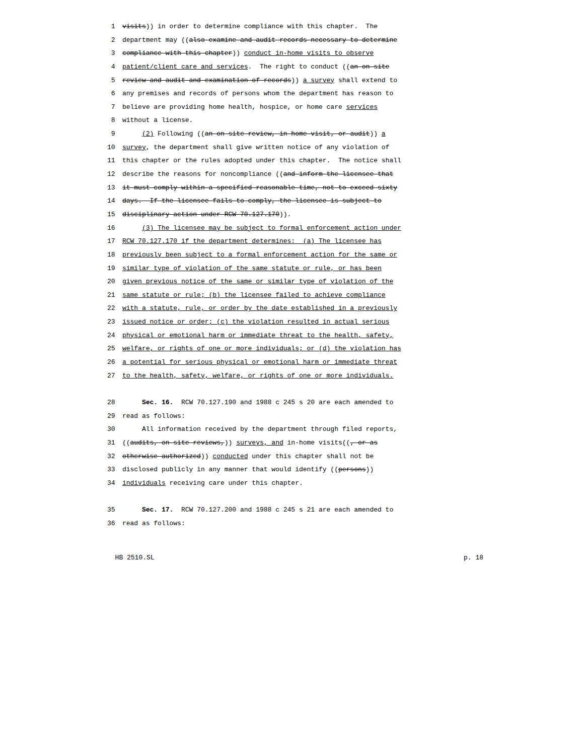1 visits)) in order to determine compliance with this chapter. The
2 department may ((also examine and audit records necessary to determine
3 compliance with this chapter)) conduct in-home visits to observe
4 patient/client care and services. The right to conduct ((an on-site
5 review and audit and examination of records)) a survey shall extend to
6 any premises and records of persons whom the department has reason to
7 believe are providing home health, hospice, or home care services
8 without a license.
9 (2) Following ((an on-site review, in-home visit, or audit)) a
10 survey, the department shall give written notice of any violation of
11 this chapter or the rules adopted under this chapter. The notice shall
12 describe the reasons for noncompliance ((and inform the licensee that
13 it must comply within a specified reasonable time, not to exceed sixty
14 days. If the licensee fails to comply, the licensee is subject to
15 disciplinary action under RCW 70.127.170)).
16 (3) The licensee may be subject to formal enforcement action under
17 RCW 70.127.170 if the department determines: (a) The licensee has
18 previously been subject to a formal enforcement action for the same or
19 similar type of violation of the same statute or rule, or has been
20 given previous notice of the same or similar type of violation of the
21 same statute or rule; (b) the licensee failed to achieve compliance
22 with a statute, rule, or order by the date established in a previously
23 issued notice or order; (c) the violation resulted in actual serious
24 physical or emotional harm or immediate threat to the health, safety,
25 welfare, or rights of one or more individuals; or (d) the violation has
26 a potential for serious physical or emotional harm or immediate threat
27 to the health, safety, welfare, or rights of one or more individuals.
28 Sec. 16. RCW 70.127.190 and 1988 c 245 s 20 are each amended to
29 read as follows:
30 All information received by the department through filed reports,
31((audits, on-site reviews,)) surveys, and in-home visits((, or as
32 otherwise authorized)) conducted under this chapter shall not be
33 disclosed publicly in any manner that would identify ((persons))
34 individuals receiving care under this chapter.
35 Sec. 17. RCW 70.127.200 and 1988 c 245 s 21 are each amended to
36 read as follows:
HB 2510.SL p. 18